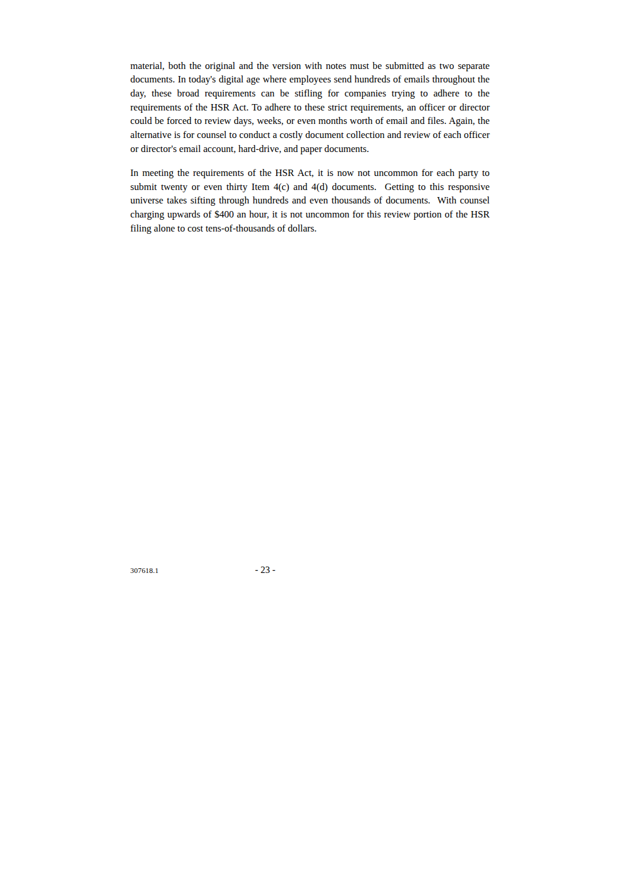material, both the original and the version with notes must be submitted as two separate documents. In today's digital age where employees send hundreds of emails throughout the day, these broad requirements can be stifling for companies trying to adhere to the requirements of the HSR Act. To adhere to these strict requirements, an officer or director could be forced to review days, weeks, or even months worth of email and files. Again, the alternative is for counsel to conduct a costly document collection and review of each officer or director's email account, hard-drive, and paper documents.
In meeting the requirements of the HSR Act, it is now not uncommon for each party to submit twenty or even thirty Item 4(c) and 4(d) documents. Getting to this responsive universe takes sifting through hundreds and even thousands of documents. With counsel charging upwards of $400 an hour, it is not uncommon for this review portion of the HSR filing alone to cost tens-of-thousands of dollars.
307618.1
- 23 -